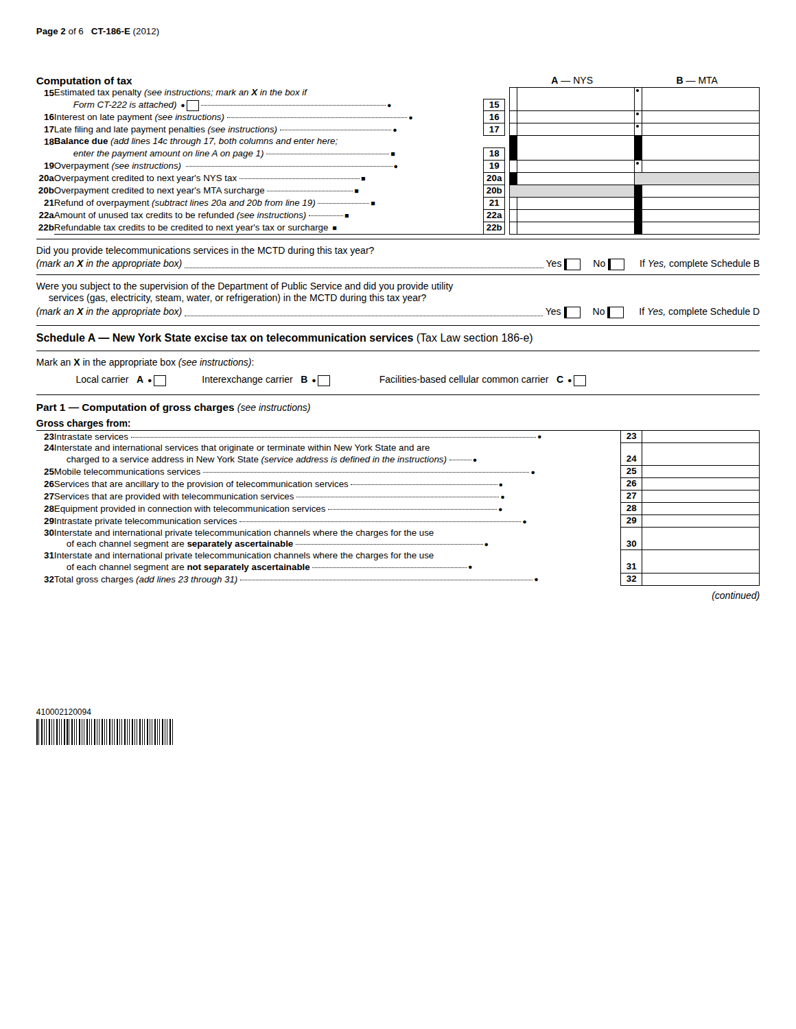Page 2 of 6 CT-186-E (2012)
| Computation of tax | | A — NYS | B — MTA |
| 15 | Estimated tax penalty (see instructions; mark an X in the box if | | | | | |
| | Form CT-222 is attached) ● ● | 15 | |
| 16 | Interest on late payment (see instructions) ● | 16 | | | | | |
| 17 | Late filing and late payment penalties (see instructions) ● | 17 | | | | | |
| 18 | Balance due (add lines 14c through 17, both columns and enter here; | | | | | |
| | enter the payment amount on line A on page 1) ■ | 18 | |
| 19 | Overpayment (see instructions) ● | 19 | | | | | |
| 20a | Overpayment credited to next year's NYS tax ■ | 20a | | | | |
| 20b | Overpayment credited to next year's MTA surcharge ■ | 20b | | | | |
| 21 | Refund of overpayment (subtract lines 20a and 20b from line 19) ■ | 21 | | | | | |
| 22a | Amount of unused tax credits to be refunded (see instructions) ■ | 22a | | | | | |
| 22b | Refundable tax credits to be credited to next year's tax or surcharge ■ | 22b | | | | | |
Did you provide telecommunications services in the MCTD during this tax year?
(mark an X in the appropriate box) Yes No If Yes, complete Schedule B
Were you subject to the supervision of the Department of Public Service and did you provide utility
services (gas, electricity, steam, water, or refrigeration) in the MCTD during this tax year?
(mark an X in the appropriate box) Yes No If Yes, complete Schedule D
Schedule A — New York State excise tax on telecommunication services (Tax Law section 186-e)
Mark an X in the appropriate box (see instructions):
Local carrier A ● Interexchange carrier B ● Facilities-based cellular common carrier C ●
Part 1 — Computation of gross charges (see instructions)
| Gross charges from: | | | |
| 23 | Intrastate services ● | | 23 | |
| 24 | Interstate and international services that originate or terminate within New York State and are | | 24 | |
| | charged to a service address in New York State (service address is defined in the instructions) ● | |
| 25 | Mobile telecommunications services ● | | 25 | |
| 26 | Services that are ancillary to the provision of telecommunication services ● | | 26 | |
| 27 | Services that are provided with telecommunication services ● | | 27 | |
| 28 | Equipment provided in connection with telecommunication services ● | | 28 | |
| 29 | Intrastate private telecommunication services ● | | 29 | |
| 30 | Interstate and international private telecommunication channels where the charges for the use | | 30 | |
| | of each channel segment are separately ascertainable ● | |
| 31 | Interstate and international private telecommunication channels where the charges for the use | | 31 | |
| | of each channel segment are not separately ascertainable ● | |
| 32 | Total gross charges (add lines 23 through 31) ● | | 32 | |
(continued)
410002120094